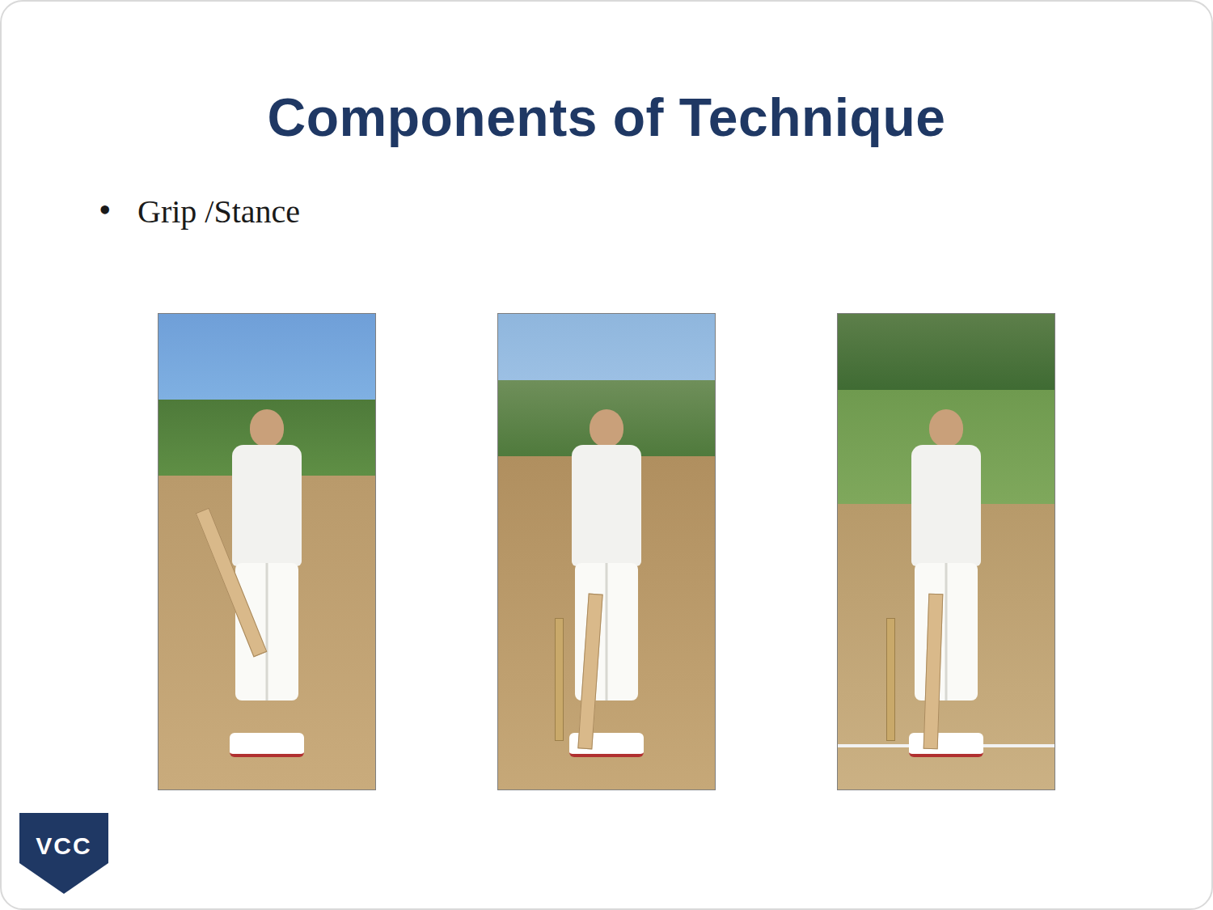Components of Technique
Grip /Stance
VCC